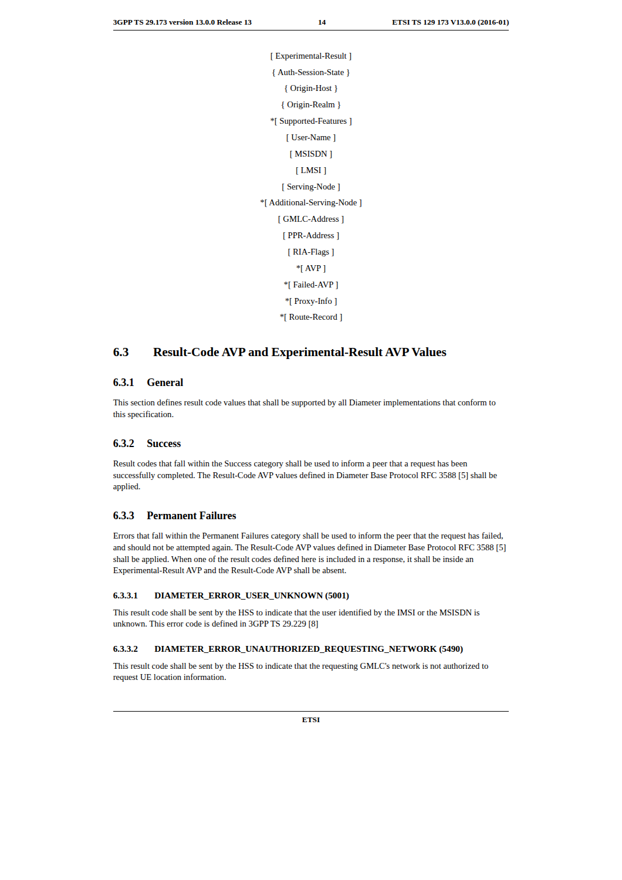3GPP TS 29.173 version 13.0.0 Release 13 14 ETSI TS 129 173 V13.0.0 (2016-01)
[ Experimental-Result ]
{ Auth-Session-State }
{ Origin-Host }
{ Origin-Realm }
*[ Supported-Features ]
[ User-Name ]
[ MSISDN ]
[ LMSI ]
[ Serving-Node ]
*[ Additional-Serving-Node ]
[ GMLC-Address ]
[ PPR-Address ]
[ RIA-Flags ]
*[ AVP ]
*[ Failed-AVP ]
*[ Proxy-Info ]
*[ Route-Record ]
6.3 Result-Code AVP and Experimental-Result AVP Values
6.3.1 General
This section defines result code values that shall be supported by all Diameter implementations that conform to this specification.
6.3.2 Success
Result codes that fall within the Success category shall be used to inform a peer that a request has been successfully completed. The Result-Code AVP values defined in Diameter Base Protocol RFC 3588 [5] shall be applied.
6.3.3 Permanent Failures
Errors that fall within the Permanent Failures category shall be used to inform the peer that the request has failed, and should not be attempted again. The Result-Code AVP values defined in Diameter Base Protocol RFC 3588 [5] shall be applied. When one of the result codes defined here is included in a response, it shall be inside an Experimental-Result AVP and the Result-Code AVP shall be absent.
6.3.3.1 DIAMETER_ERROR_USER_UNKNOWN (5001)
This result code shall be sent by the HSS to indicate that the user identified by the IMSI or the MSISDN is unknown. This error code is defined in 3GPP TS 29.229 [8]
6.3.3.2 DIAMETER_ERROR_UNAUTHORIZED_REQUESTING_NETWORK (5490)
This result code shall be sent by the HSS to indicate that the requesting GMLC's network is not authorized to request UE location information.
ETSI